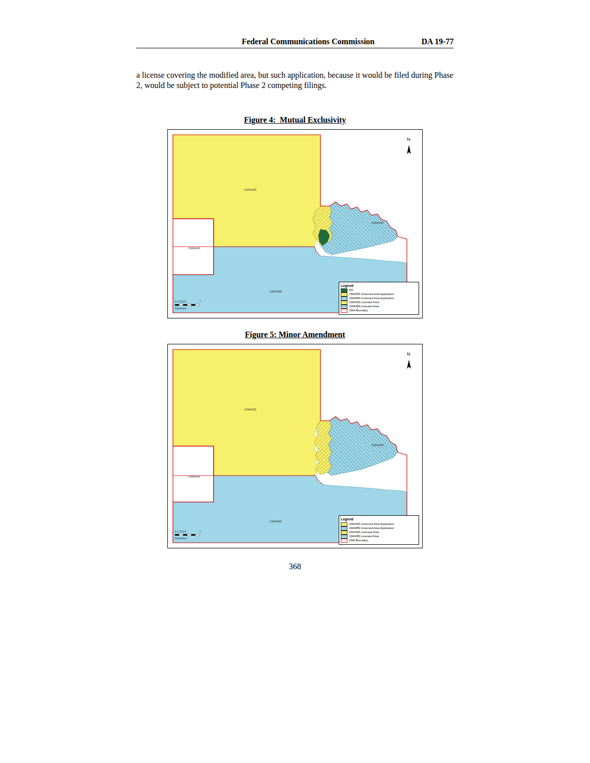Federal Communications Commission DA 19-77
a license covering the modified area, but such application, because it would be filed during Phase 2, would be subject to potential Phase 2 competing filings.
Figure 4: Mutual Exclusivity
CMA435 CMA441 CMA089 CMA436 N 0 1.75 3.5 7 Kilometers
Legend
MX
CMA435 Unserved Area Application
CMA089 Unserved Area Application
CMA435 Licensed Area
CMA089 Licensed Area
CMA Boundary
Figure 5: Minor Amendment
CMA435 CMA441 CMA089 CMA436 N 0 1.75 3.5 7 Kilometers
Legend
CMA435 Unserved Area Application
CMA089 Unserved Area Application
CMA435 Licensed Area
CMA089 Licensed Area
CMA Boundary
368